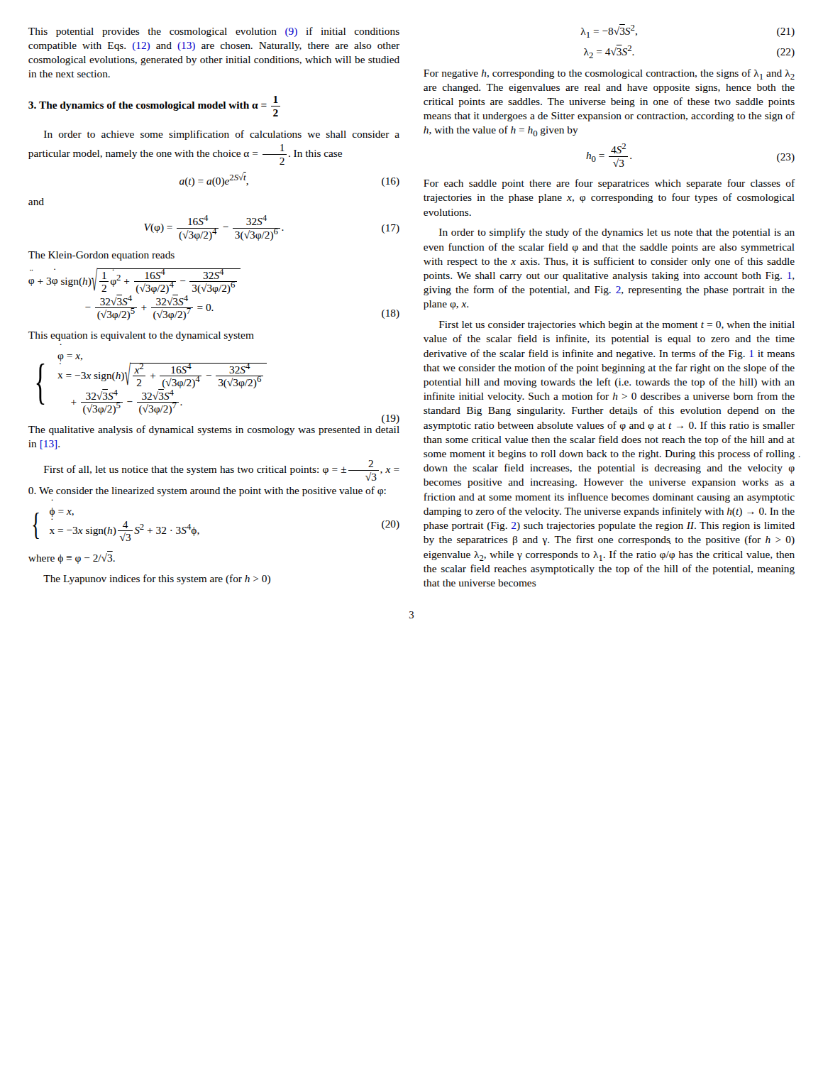This potential provides the cosmological evolution (9) if initial conditions compatible with Eqs. (12) and (13) are chosen. Naturally, there are also other cosmological evolutions, generated by other initial conditions, which will be studied in the next section.
3. The dynamics of the cosmological model with α = 12
In order to achieve some simplification of calculations we shall consider a particular model, namely the one with the choice α = 12. In this case
a(t) = a(0)e2S√t, (16)
and
V(φ) = 16S4(√3φ/2)4 − 32S43(√3φ/2)6. (17)
The Klein-Gordon equation reads
φ + 3φ sign(h)√12 φ2 + 16S4(√3φ/2)4 − 32S43(√3φ/2)6
− 32√3 S4(√3φ/2)5 + 32√3 S4(√3φ/2)7 = 0. (18)
This equation is equivalent to the dynamical system
{ φ = x,
x = −3x sign(h)√x22 + 16S4(√3φ/2)4 − 32S43(√3φ/2)6
+ 32√3 S4(√3φ/2)5 − 32√3 S4(√3φ/2)7. (19)
The qualitative analysis of dynamical systems in cosmology was presented in detail in [13].
First of all, let us notice that the system has two critical points: φ = ±2√3, x = 0. We consider the linearized system around the point with the positive value of φ:
{ ϕ = x,
x = −3x sign(h)4√3 S2 + 32 · 3S4ϕ, (20)
where ϕ ≡ φ − 2/√3.
The Lyapunov indices for this system are (for h > 0)
λ1 = −8√3 S2, (21)
λ2 = 4√3 S2. (22)
For negative h, corresponding to the cosmological contraction, the signs of λ1 and λ2 are changed. The eigenvalues are real and have opposite signs, hence both the critical points are saddles. The universe being in one of these two saddle points means that it undergoes a de Sitter expansion or contraction, according to the sign of h, with the value of h = h0 given by
h0 = 4S2√3. (23)
For each saddle point there are four separatrices which separate four classes of trajectories in the phase plane x, φ corresponding to four types of cosmological evolutions.
In order to simplify the study of the dynamics let us note that the potential is an even function of the scalar field φ and that the saddle points are also symmetrical with respect to the x axis. Thus, it is sufficient to consider only one of this saddle points. We shall carry out our qualitative analysis taking into account both Fig. 1, giving the form of the potential, and Fig. 2, representing the phase portrait in the plane φ, x.
First let us consider trajectories which begin at the moment t = 0, when the initial value of the scalar field is infinite, its potential is equal to zero and the time derivative of the scalar field is infinite and negative. In terms of the Fig. 1 it means that we consider the motion of the point beginning at the far right on the slope of the potential hill and moving towards the left (i.e. towards the top of the hill) with an infinite initial velocity. Such a motion for h > 0 describes a universe born from the standard Big Bang singularity. Further details of this evolution depend on the asymptotic ratio between absolute values of φ and φ at t → 0. If this ratio is smaller than some critical value then the scalar field does not reach the top of the hill and at some moment it begins to roll down back to the right. During this process of rolling down the scalar field increases, the potential is decreasing and the velocity φ becomes positive and increasing. However the universe expansion works as a friction and at some moment its influence becomes dominant causing an asymptotic damping to zero of the velocity. The universe expands infinitely with h(t) → 0. In the phase portrait (Fig. 2) such trajectories populate the region II. This region is limited by the separatrices β and γ. The first one corresponds to the positive (for h > 0) eigenvalue λ2, while γ corresponds to λ1. If the ratio φ/φ has the critical value, then the scalar field reaches asymptotically the top of the hill of the potential, meaning that the universe becomes
3